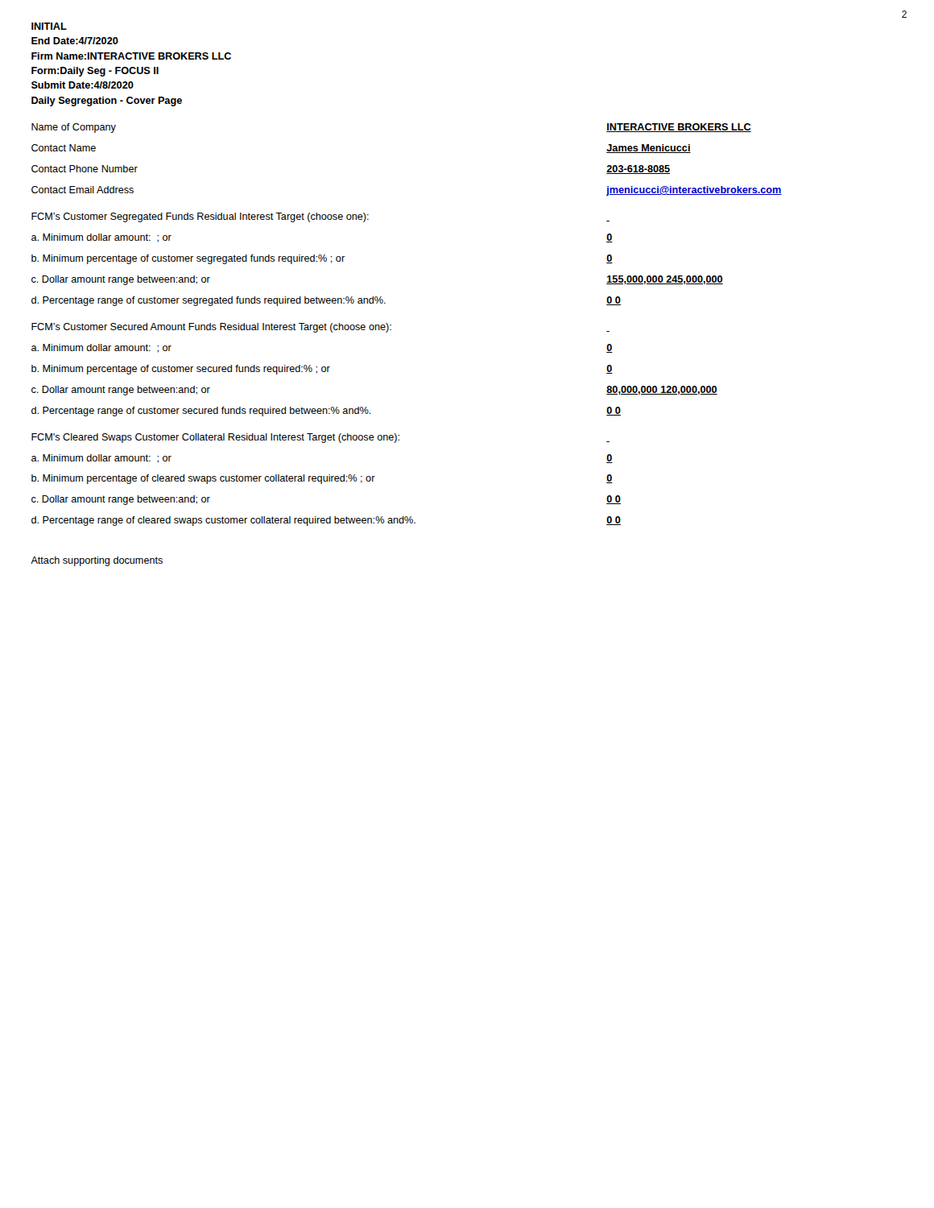2
INITIAL
End Date:4/7/2020
Firm Name:INTERACTIVE BROKERS LLC
Form:Daily Seg - FOCUS II
Submit Date:4/8/2020
Daily Segregation - Cover Page
| Name of Company | INTERACTIVE BROKERS LLC |
| Contact Name | James Menicucci |
| Contact Phone Number | 203-618-8085 |
| Contact Email Address | jmenicucci@interactivebrokers.com |
| FCM’s Customer Segregated Funds Residual Interest Target (choose one): | |
| a. Minimum dollar amount: ; or | 0 |
| b. Minimum percentage of customer segregated funds required:% ; or | 0 |
| c. Dollar amount range between:and; or | 155,000,000 245,000,000 |
| d. Percentage range of customer segregated funds required between:% and%. | 0 0 |
| FCM’s Customer Secured Amount Funds Residual Interest Target (choose one): | |
| a. Minimum dollar amount: ; or | 0 |
| b. Minimum percentage of customer secured funds required:% ; or | 0 |
| c. Dollar amount range between:and; or | 80,000,000 120,000,000 |
| d. Percentage range of customer secured funds required between:% and%. | 0 0 |
| FCM's Cleared Swaps Customer Collateral Residual Interest Target (choose one): | |
| a. Minimum dollar amount: ; or | 0 |
| b. Minimum percentage of cleared swaps customer collateral required:% ; or | 0 |
| c. Dollar amount range between:and; or | 0 0 |
| d. Percentage range of cleared swaps customer collateral required between:% and%. | 0 0 |
Attach supporting documents